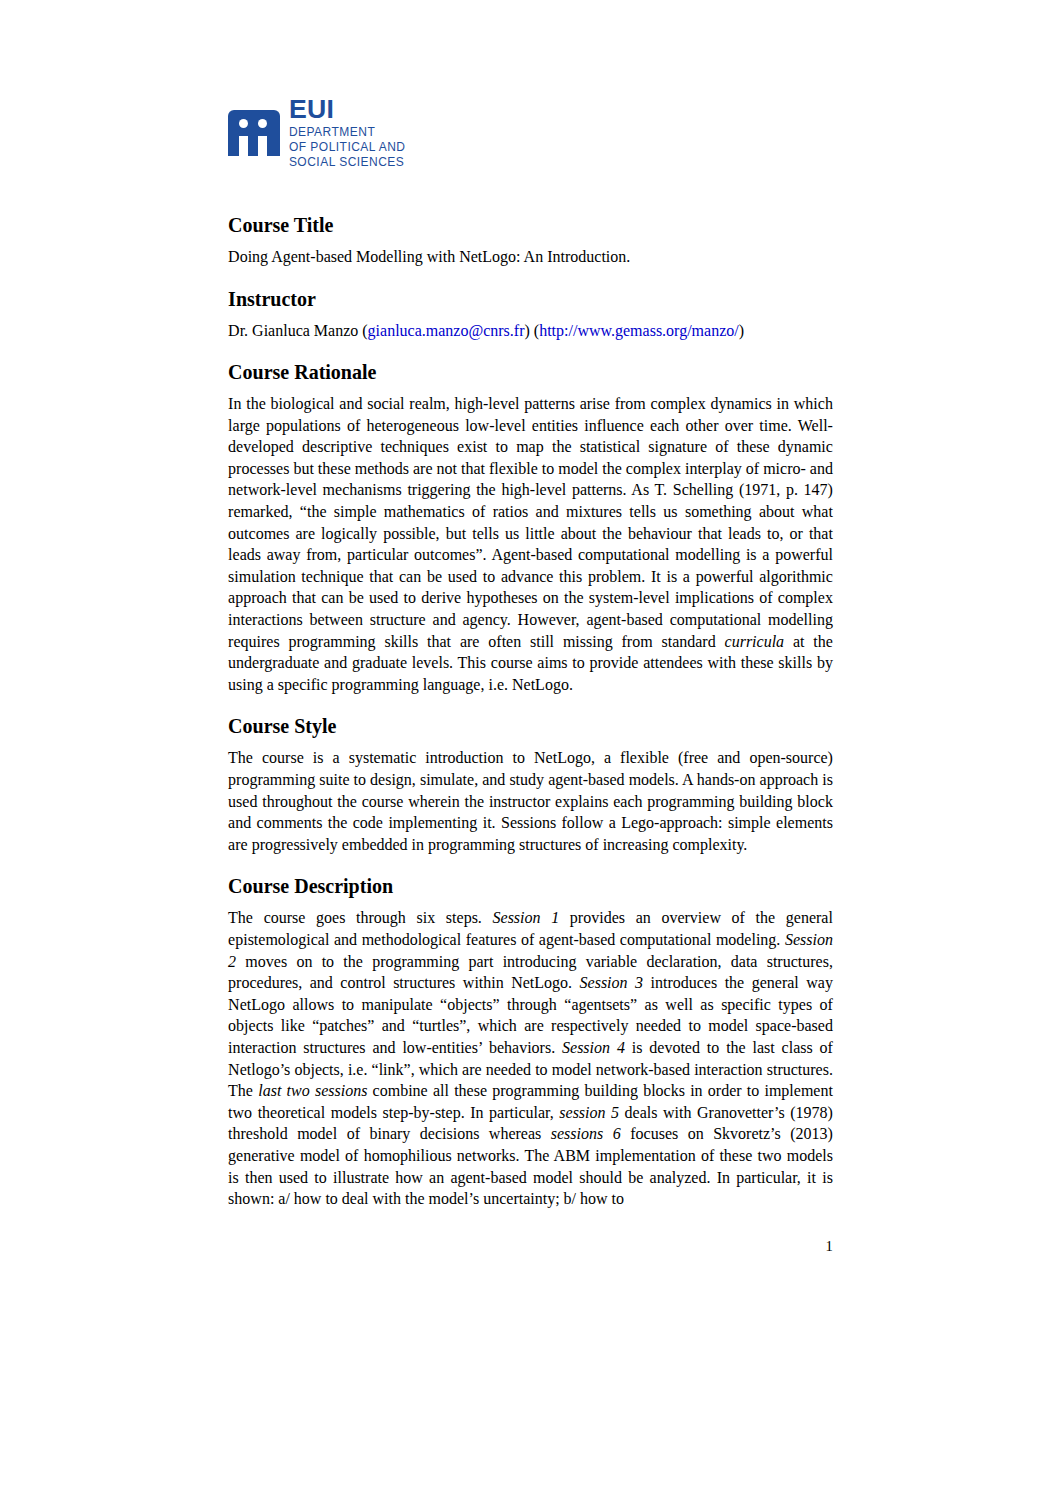EUI Department of Political and Social Sciences
Course Title
Doing Agent-based Modelling with NetLogo: An Introduction.
Instructor
Dr. Gianluca Manzo (gianluca.manzo@cnrs.fr) (http://www.gemass.org/manzo/)
Course Rationale
In the biological and social realm, high-level patterns arise from complex dynamics in which large populations of heterogeneous low-level entities influence each other over time. Well-developed descriptive techniques exist to map the statistical signature of these dynamic processes but these methods are not that flexible to model the complex interplay of micro- and network-level mechanisms triggering the high-level patterns. As T. Schelling (1971, p. 147) remarked, “the simple mathematics of ratios and mixtures tells us something about what outcomes are logically possible, but tells us little about the behaviour that leads to, or that leads away from, particular outcomes”. Agent-based computational modelling is a powerful simulation technique that can be used to advance this problem. It is a powerful algorithmic approach that can be used to derive hypotheses on the system-level implications of complex interactions between structure and agency. However, agent-based computational modelling requires programming skills that are often still missing from standard curricula at the undergraduate and graduate levels. This course aims to provide attendees with these skills by using a specific programming language, i.e. NetLogo.
Course Style
The course is a systematic introduction to NetLogo, a flexible (free and open-source) programming suite to design, simulate, and study agent-based models. A hands-on approach is used throughout the course wherein the instructor explains each programming building block and comments the code implementing it. Sessions follow a Lego-approach: simple elements are progressively embedded in programming structures of increasing complexity.
Course Description
The course goes through six steps. Session 1 provides an overview of the general epistemological and methodological features of agent-based computational modeling. Session 2 moves on to the programming part introducing variable declaration, data structures, procedures, and control structures within NetLogo. Session 3 introduces the general way NetLogo allows to manipulate “objects” through “agentsets” as well as specific types of objects like “patches” and “turtles”, which are respectively needed to model space-based interaction structures and low-entities’ behaviors. Session 4 is devoted to the last class of Netlogo’s objects, i.e. “link”, which are needed to model network-based interaction structures. The last two sessions combine all these programming building blocks in order to implement two theoretical models step-by-step. In particular, session 5 deals with Granovetter’s (1978) threshold model of binary decisions whereas sessions 6 focuses on Skvoretz’s (2013) generative model of homophilious networks. The ABM implementation of these two models is then used to illustrate how an agent-based model should be analyzed. In particular, it is shown: a/ how to deal with the model’s uncertainty; b/ how to
1